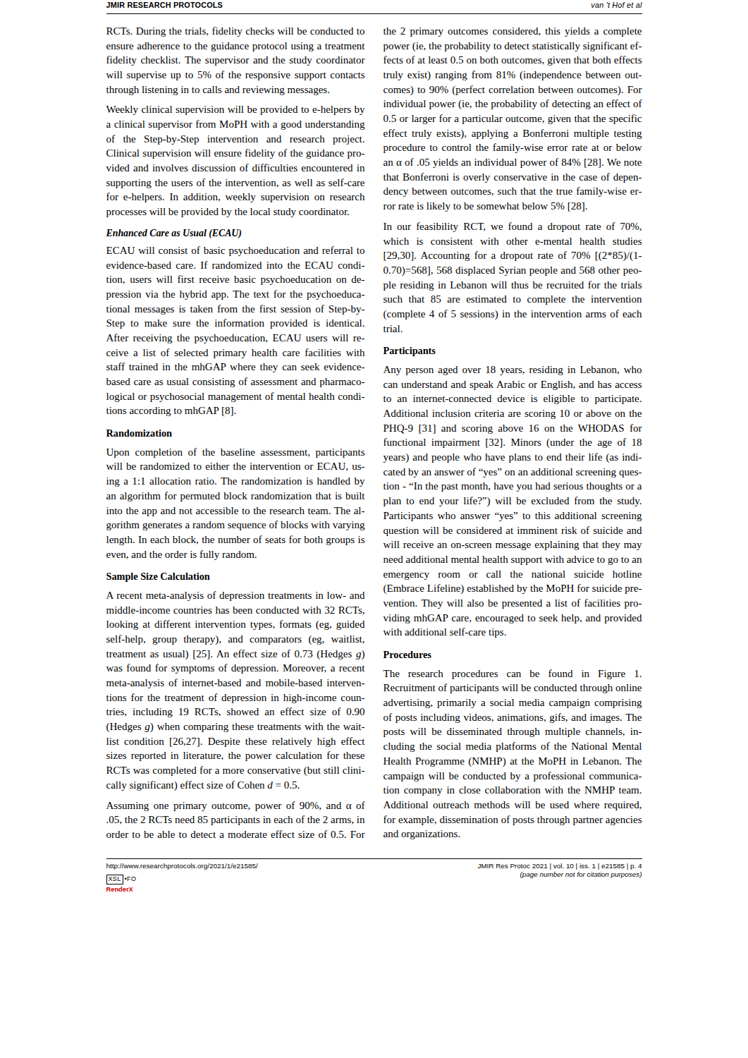JMIR RESEARCH PROTOCOLS van 't Hof et al
RCTs. During the trials, fidelity checks will be conducted to ensure adherence to the guidance protocol using a treatment fidelity checklist. The supervisor and the study coordinator will supervise up to 5% of the responsive support contacts through listening in to calls and reviewing messages.
Weekly clinical supervision will be provided to e-helpers by a clinical supervisor from MoPH with a good understanding of the Step-by-Step intervention and research project. Clinical supervision will ensure fidelity of the guidance provided and involves discussion of difficulties encountered in supporting the users of the intervention, as well as self-care for e-helpers. In addition, weekly supervision on research processes will be provided by the local study coordinator.
Enhanced Care as Usual (ECAU)
ECAU will consist of basic psychoeducation and referral to evidence-based care. If randomized into the ECAU condition, users will first receive basic psychoeducation on depression via the hybrid app. The text for the psychoeducational messages is taken from the first session of Step-by-Step to make sure the information provided is identical. After receiving the psychoeducation, ECAU users will receive a list of selected primary health care facilities with staff trained in the mhGAP where they can seek evidence-based care as usual consisting of assessment and pharmacological or psychosocial management of mental health conditions according to mhGAP [8].
Randomization
Upon completion of the baseline assessment, participants will be randomized to either the intervention or ECAU, using a 1:1 allocation ratio. The randomization is handled by an algorithm for permuted block randomization that is built into the app and not accessible to the research team. The algorithm generates a random sequence of blocks with varying length. In each block, the number of seats for both groups is even, and the order is fully random.
Sample Size Calculation
A recent meta-analysis of depression treatments in low- and middle-income countries has been conducted with 32 RCTs, looking at different intervention types, formats (eg, guided self-help, group therapy), and comparators (eg, waitlist, treatment as usual) [25]. An effect size of 0.73 (Hedges g) was found for symptoms of depression. Moreover, a recent meta-analysis of internet-based and mobile-based interventions for the treatment of depression in high-income countries, including 19 RCTs, showed an effect size of 0.90 (Hedges g) when comparing these treatments with the waitlist condition [26,27]. Despite these relatively high effect sizes reported in literature, the power calculation for these RCTs was completed for a more conservative (but still clinically significant) effect size of Cohen d = 0.5.
Assuming one primary outcome, power of 90%, and α of .05, the 2 RCTs need 85 participants in each of the 2 arms, in order to be able to detect a moderate effect size of 0.5. For the 2 primary outcomes considered, this yields a complete power (ie, the probability to detect statistically significant effects of at least 0.5 on both outcomes, given that both effects truly exist) ranging from 81% (independence between outcomes) to 90% (perfect correlation between outcomes). For individual power (ie, the probability of detecting an effect of 0.5 or larger for a particular outcome, given that the specific effect truly exists), applying a Bonferroni multiple testing procedure to control the family-wise error rate at or below an α of .05 yields an individual power of 84% [28]. We note that Bonferroni is overly conservative in the case of dependency between outcomes, such that the true family-wise error rate is likely to be somewhat below 5% [28].
In our feasibility RCT, we found a dropout rate of 70%, which is consistent with other e-mental health studies [29,30]. Accounting for a dropout rate of 70% [(2*85)/(1-0.70)=568], 568 displaced Syrian people and 568 other people residing in Lebanon will thus be recruited for the trials such that 85 are estimated to complete the intervention (complete 4 of 5 sessions) in the intervention arms of each trial.
Participants
Any person aged over 18 years, residing in Lebanon, who can understand and speak Arabic or English, and has access to an internet-connected device is eligible to participate. Additional inclusion criteria are scoring 10 or above on the PHQ-9 [31] and scoring above 16 on the WHODAS for functional impairment [32]. Minors (under the age of 18 years) and people who have plans to end their life (as indicated by an answer of “yes” on an additional screening question - “In the past month, have you had serious thoughts or a plan to end your life?”) will be excluded from the study. Participants who answer “yes” to this additional screening question will be considered at imminent risk of suicide and will receive an on-screen message explaining that they may need additional mental health support with advice to go to an emergency room or call the national suicide hotline (Embrace Lifeline) established by the MoPH for suicide prevention. They will also be presented a list of facilities providing mhGAP care, encouraged to seek help, and provided with additional self-care tips.
Procedures
The research procedures can be found in Figure 1. Recruitment of participants will be conducted through online advertising, primarily a social media campaign comprising of posts including videos, animations, gifs, and images. The posts will be disseminated through multiple channels, including the social media platforms of the National Mental Health Programme (NMHP) at the MoPH in Lebanon. The campaign will be conducted by a professional communication company in close collaboration with the NMHP team. Additional outreach methods will be used where required, for example, dissemination of posts through partner agencies and organizations.
http://www.researchprotocols.org/2021/1/e21585/
XSL•FO
RenderX
JMIR Res Protoc 2021 | vol. 10 | iss. 1 | e21585 | p. 4
(page number not for citation purposes)